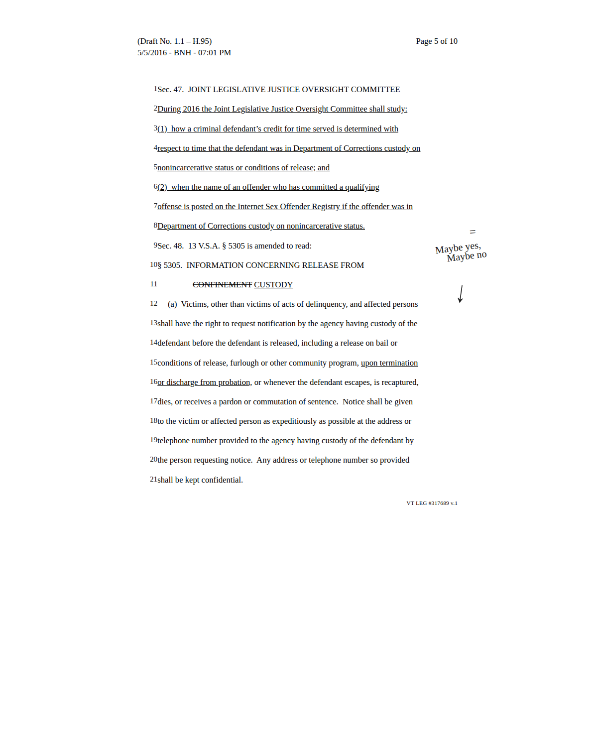(Draft No. 1.1 – H.95) 5/5/2016 - BNH - 07:01 PM
Page 5 of 10
| 1 | Sec. 47. JOINT LEGISLATIVE JUSTICE OVERSIGHT COMMITTEE |
| 2 | During 2016 the Joint Legislative Justice Oversight Committee shall study: |
| 3 | (1) how a criminal defendant’s credit for time served is determined with |
| 4 | respect to time that the defendant was in Department of Corrections custody on |
| 5 | nonincarcerative status or conditions of release; and |
| 6 | (2) when the name of an offender who has committed a qualifying |
| 7 | offense is posted on the Internet Sex Offender Registry if the offender was in |
| 8 | Department of Corrections custody on nonincarcerative status. |
| 9 | Sec. 48. 13 V.S.A. § 5305 is amended to read: |
| 10 | § 5305. INFORMATION CONCERNING RELEASE FROM |
| 11 | CONFINEMENT CUSTODY |
| 12 | (a) Victims, other than victims of acts of delinquency, and affected persons |
| 13 | shall have the right to request notification by the agency having custody of the |
| 14 | defendant before the defendant is released, including a release on bail or |
| 15 | conditions of release, furlough or other community program, upon termination |
| 16 | or discharge from probation, or whenever the defendant escapes, is recaptured, |
| 17 | dies, or receives a pardon or commutation of sentence. Notice shall be given |
| 18 | to the victim or affected person as expeditiously as possible at the address or |
| 19 | telephone number provided to the agency having custody of the defendant by |
| 20 | the person requesting notice. Any address or telephone number so provided |
| 21 | shall be kept confidential. |
=
Maybe yes, Maybe no
↓
VT LEG #317689 v.1